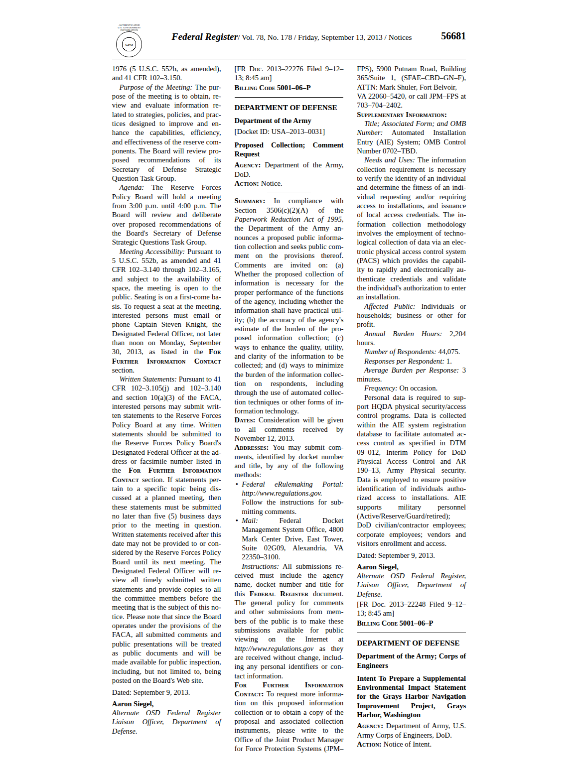Authenticated
U.S. Government
Information
Federal Register/ Vol. 78, No. 178 / Friday, September 13, 2013 / Notices
56681
1976 (5 U.S.C. 552b, as amended), and 41 CFR 102–3.150.
Purpose of the Meeting: The purpose of the meeting is to obtain, review and evaluate information related to strategies, policies, and practices designed to improve and enhance the capabilities, efficiency, and effectiveness of the reserve components. The Board will review proposed recommendations of its Secretary of Defense Strategic Question Task Group.
Agenda: The Reserve Forces Policy Board will hold a meeting from 3:00 p.m. until 4:00 p.m. The Board will review and deliberate over proposed recommendations of the Board's Secretary of Defense Strategic Questions Task Group.
Meeting Accessibility: Pursuant to 5 U.S.C. 552b, as amended and 41 CFR 102–3.140 through 102–3.165, and subject to the availability of space, the meeting is open to the public. Seating is on a first-come basis. To request a seat at the meeting, interested persons must email or phone Captain Steven Knight, the Designated Federal Officer, not later than noon on Monday, September 30, 2013, as listed in the For Further Information Contact section.
Written Statements: Pursuant to 41 CFR 102–3.105(j) and 102–3.140 and section 10(a)(3) of the FACA, interested persons may submit written statements to the Reserve Forces Policy Board at any time. Written statements should be submitted to the Reserve Forces Policy Board's Designated Federal Officer at the address or facsimile number listed in the For Further Information Contact section. If statements pertain to a specific topic being discussed at a planned meeting, then these statements must be submitted no later than five (5) business days prior to the meeting in question. Written statements received after this date may not be provided to or considered by the Reserve Forces Policy Board until its next meeting. The Designated Federal Officer will review all timely submitted written statements and provide copies to all the committee members before the meeting that is the subject of this notice. Please note that since the Board operates under the provisions of the FACA, all submitted comments and public presentations will be treated as public documents and will be made available for public inspection, including, but not limited to, being posted on the Board's Web site.
Dated: September 9, 2013.
Aaron Siegel,
Alternate OSD Federal Register Liaison Officer, Department of Defense.
[FR Doc. 2013–22276 Filed 9–12–13; 8:45 am]
Billing Code 5001–06–P
Department of Defense
Department of the Army
[Docket ID: USA–2013–0031]
Proposed Collection; Comment Request
Agency: Department of the Army, DoD.
Action: Notice.
Summary: In compliance with Section 3506(c)(2)(A) of the Paperwork Reduction Act of 1995, the Department of the Army announces a proposed public information collection and seeks public comment on the provisions thereof. Comments are invited on: (a) Whether the proposed collection of information is necessary for the proper performance of the functions of the agency, including whether the information shall have practical utility; (b) the accuracy of the agency's estimate of the burden of the proposed information collection; (c) ways to enhance the quality, utility, and clarity of the information to be collected; and (d) ways to minimize the burden of the information collection on respondents, including through the use of automated collection techniques or other forms of information technology.
Dates: Consideration will be given to all comments received by November 12, 2013.
Addresses: You may submit comments, identified by docket number and title, by any of the following methods:
Federal eRulemaking Portal: http://www.regulations.gov. Follow the instructions for submitting comments.
Mail: Federal Docket Management System Office, 4800 Mark Center Drive, East Tower, Suite 02G09, Alexandria, VA 22350–3100.
Instructions: All submissions received must include the agency name, docket number and title for this Federal Register document. The general policy for comments and other submissions from members of the public is to make these submissions available for public viewing on the Internet at http://www.regulations.gov as they are received without change, including any personal identifiers or contact information.
For Further Information Contact: To request more information on this proposed information collection or to obtain a copy of the proposal and associated collection instruments, please write to the Office of the Joint Product Manager for Force Protection Systems (JPM–FPS), 5900 Putnam Road, Building 365/Suite 1, (SFAE–CBD–GN–F), ATTN: Mark Shuler, Fort Belvoir,
VA 22060–5420, or call JPM–FPS at 703–704–2402.
Supplementary Information:
Title; Associated Form; and OMB Number: Automated Installation Entry (AIE) System; OMB Control Number 0702–TBD.
Needs and Uses: The information collection requirement is necessary to verify the identity of an individual and determine the fitness of an individual requesting and/or requiring access to installations, and issuance of local access credentials. The information collection methodology involves the employment of technological collection of data via an electronic physical access control system (PACS) which provides the capability to rapidly and electronically authenticate credentials and validate the individual's authorization to enter an installation.
Affected Public: Individuals or households; business or other for profit.
Annual Burden Hours: 2,204 hours.
Number of Respondents: 44,075.
Responses per Respondent: 1.
Average Burden per Response: 3 minutes.
Frequency: On occasion.
Personal data is required to support HQDA physical security/access control programs. Data is collected within the AIE system registration database to facilitate automated access control as specified in DTM 09–012, Interim Policy for DoD Physical Access Control and AR 190–13, Army Physical security. Data is employed to ensure positive identification of individuals authorized access to installations. AIE supports military personnel (Active/Reserve/Guard/retired); DoD civilian/contractor employees; corporate employees; vendors and visitors enrollment and access.
Dated: September 9, 2013.
Aaron Siegel,
Alternate OSD Federal Register, Liaison Officer, Department of Defense.
[FR Doc. 2013–22248 Filed 9–12–13; 8:45 am]
Billing Code 5001–06–P
Department of Defense
Department of the Army; Corps of Engineers
Intent To Prepare a Supplemental Environmental Impact Statement for the Grays Harbor Navigation Improvement Project, Grays Harbor, Washington
Agency: Department of Army, U.S. Army Corps of Engineers, DoD.
Action: Notice of Intent.